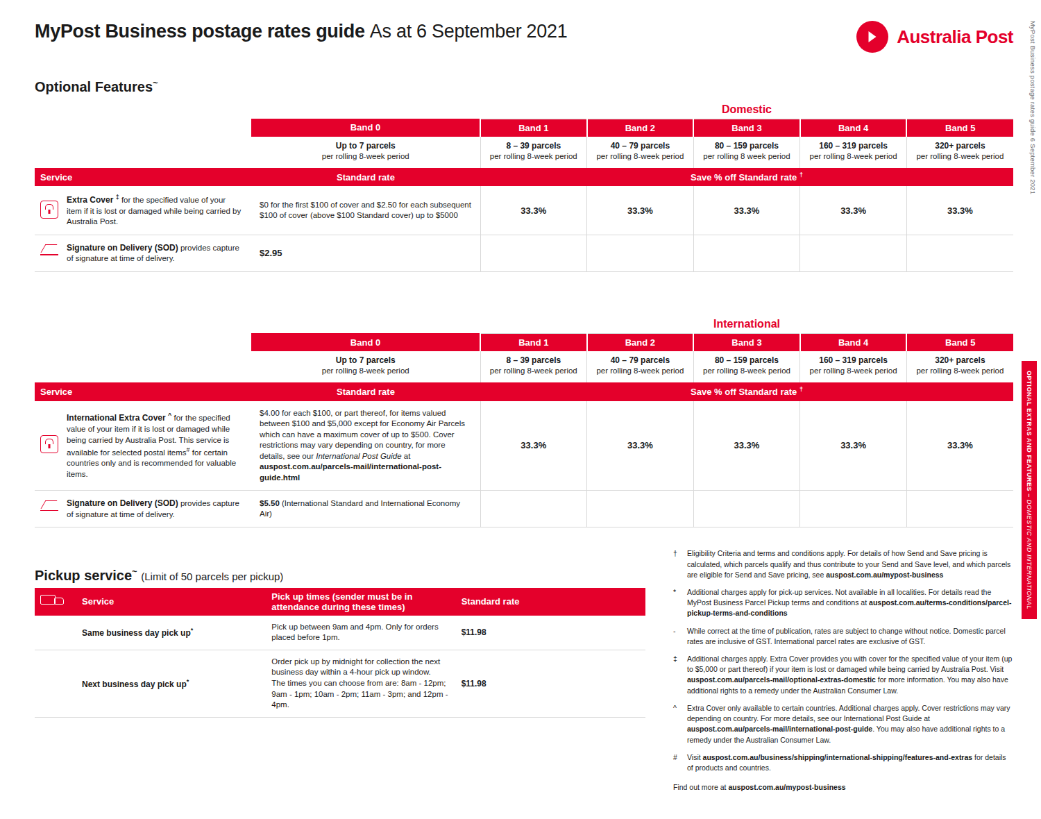MyPost Business postage rates guide 6 September 2021
OPTIONAL EXTRAS AND FEATURES – DOMESTIC AND INTERNATIONAL
MyPost Business postage rates guide As at 6 September 2021
Australia Post
Optional Features~
| | | | Domestic |
| | | Band 0 | Band 1 | Band 2 | Band 3 | Band 4 | Band 5 |
| | | Up to 7 parcels per rolling 8-week period | 8 – 39 parcels per rolling 8-week period | 40 – 79 parcels per rolling 8-week period | 80 – 159 parcels per rolling 8 week period | 160 – 319 parcels per rolling 8-week period | 320+ parcels per rolling 8-week period |
| Service | Standard rate | Save % off Standard rate † |
| | Extra Cover ‡ for the specified value of your item if it is lost or damaged while being carried by Australia Post. | $0 for the first $100 of cover and $2.50 for each subsequent $100 of cover (above $100 Standard cover) up to $5000 | 33.3% | 33.3% | 33.3% | 33.3% | 33.3% |
| | Signature on Delivery (SOD) provides capture of signature at time of delivery. | $2.95 | | | | | |
| | | | International |
| | | Band 0 | Band 1 | Band 2 | Band 3 | Band 4 | Band 5 |
| | | Up to 7 parcels per rolling 8-week period | 8 – 39 parcels per rolling 8-week period | 40 – 79 parcels per rolling 8-week period | 80 – 159 parcels per rolling 8-week period | 160 – 319 parcels per rolling 8-week period | 320+ parcels per rolling 8-week period |
| Service | Standard rate | Save % off Standard rate † |
| | International Extra Cover ^ for the specified value of your item if it is lost or damaged while being carried by Australia Post. This service is available for selected postal items # for certain countries only and is recommended for valuable items. | $4.00 for each $100, or part thereof, for items valued between $100 and $5,000 except for Economy Air Parcels which can have a maximum cover of up to $500. Cover restrictions may vary depending on country, for more details, see our International Post Guide at auspost.com.au/parcels-mail/international-post-guide.html | 33.3% | 33.3% | 33.3% | 33.3% | 33.3% |
| | Signature on Delivery (SOD) provides capture of signature at time of delivery. | $5.50 (International Standard and International Economy Air) | | | | | |
Pickup service~ (Limit of 50 parcels per pickup)
| | Service | Pick up times (sender must be in attendance during these times) | Standard rate |
| --- | --- | --- | --- |
| | Same business day pick up * | Pick up between 9am and 4pm. Only for orders placed before 1pm. | $11.98 |
| | Next business day pick up * | Order pick up by midnight for collection the next business day within a 4-hour pick up window. The times you can choose from are: 8am - 12pm; 9am - 1pm; 10am - 2pm; 11am - 3pm; and 12pm - 4pm. | $11.98 |
†
Eligibility Criteria and terms and conditions apply. For details of how Send and Save pricing is calculated, which parcels qualify and thus contribute to your Send and Save level, and which parcels are eligible for Send and Save pricing, see auspost.com.au/mypost-business
*
Additional charges apply for pick-up services. Not available in all localities. For details read the MyPost Business Parcel Pickup terms and conditions at auspost.com.au/terms-conditions/parcel-pickup-terms-and-conditions
-
While correct at the time of publication, rates are subject to change without notice. Domestic parcel rates are inclusive of GST. International parcel rates are exclusive of GST.
‡
Additional charges apply. Extra Cover provides you with cover for the specified value of your item (up to $5,000 or part thereof) if your item is lost or damaged while being carried by Australia Post. Visit auspost.com.au/parcels-mail/optional-extras-domestic for more information. You may also have additional rights to a remedy under the Australian Consumer Law.
^
Extra Cover only available to certain countries. Additional charges apply. Cover restrictions may vary depending on country. For more details, see our International Post Guide at auspost.com.au/parcels-mail/international-post-guide. You may also have additional rights to a remedy under the Australian Consumer Law.
#
Visit auspost.com.au/business/shipping/international-shipping/features-and-extras for details of products and countries.
Find out more at auspost.com.au/mypost-business